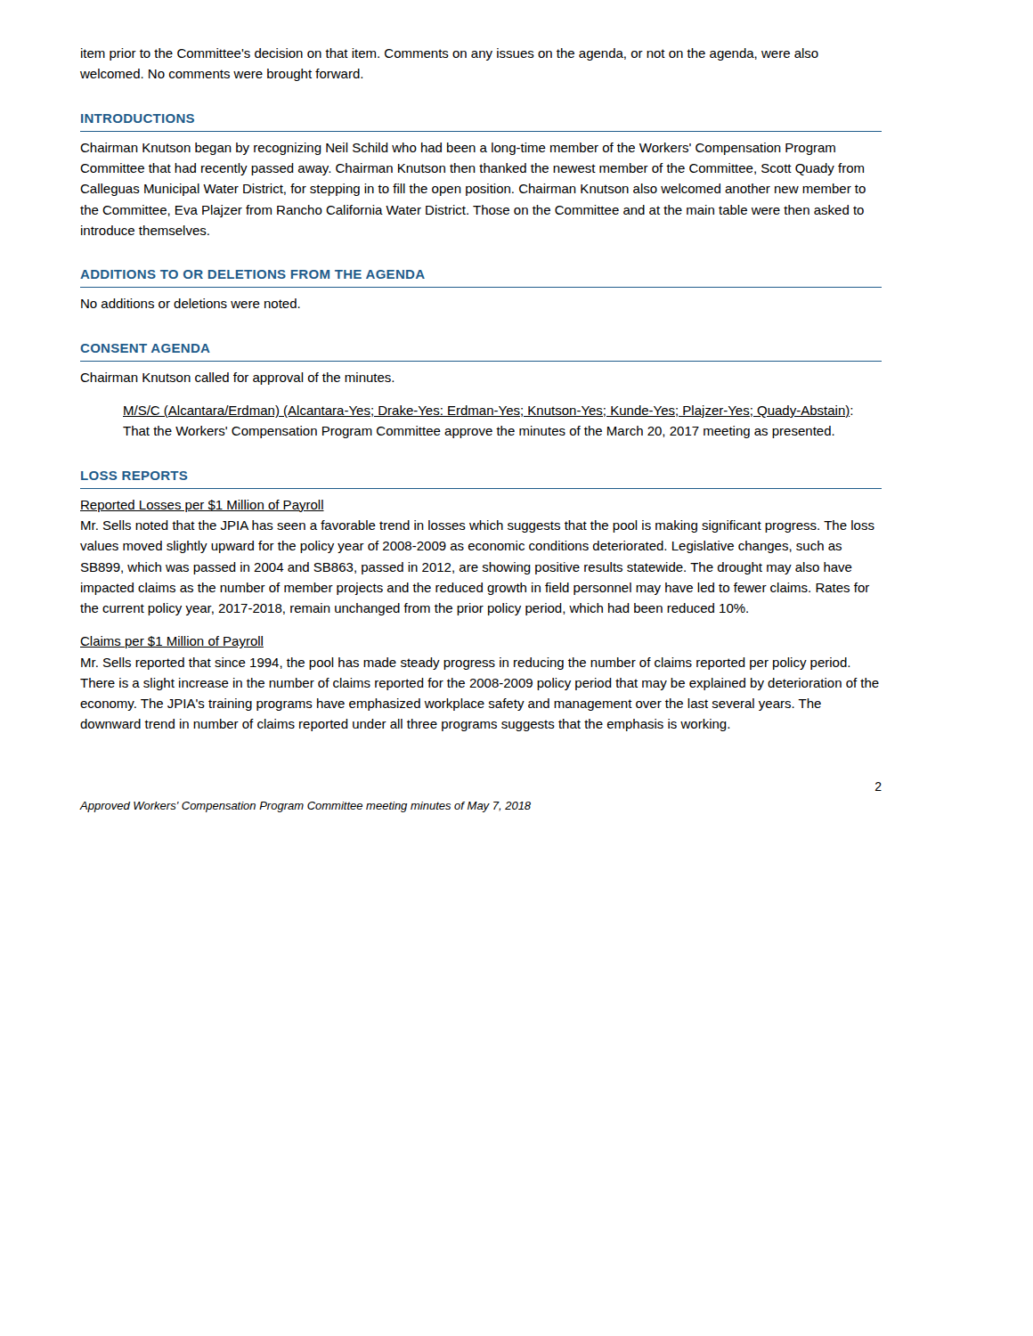item prior to the Committee's decision on that item. Comments on any issues on the agenda, or not on the agenda, were also welcomed. No comments were brought forward.
Introductions
Chairman Knutson began by recognizing Neil Schild who had been a long-time member of the Workers' Compensation Program Committee that had recently passed away. Chairman Knutson then thanked the newest member of the Committee, Scott Quady from Calleguas Municipal Water District, for stepping in to fill the open position. Chairman Knutson also welcomed another new member to the Committee, Eva Plajzer from Rancho California Water District. Those on the Committee and at the main table were then asked to introduce themselves.
Additions to or Deletions from the Agenda
No additions or deletions were noted.
Consent Agenda
Chairman Knutson called for approval of the minutes.
M/S/C (Alcantara/Erdman) (Alcantara-Yes; Drake-Yes: Erdman-Yes; Knutson-Yes; Kunde-Yes; Plajzer-Yes; Quady-Abstain): That the Workers' Compensation Program Committee approve the minutes of the March 20, 2017 meeting as presented.
Loss Reports
Reported Losses per $1 Million of Payroll
Mr. Sells noted that the JPIA has seen a favorable trend in losses which suggests that the pool is making significant progress. The loss values moved slightly upward for the policy year of 2008-2009 as economic conditions deteriorated. Legislative changes, such as SB899, which was passed in 2004 and SB863, passed in 2012, are showing positive results statewide. The drought may also have impacted claims as the number of member projects and the reduced growth in field personnel may have led to fewer claims. Rates for the current policy year, 2017-2018, remain unchanged from the prior policy period, which had been reduced 10%.
Claims per $1 Million of Payroll
Mr. Sells reported that since 1994, the pool has made steady progress in reducing the number of claims reported per policy period. There is a slight increase in the number of claims reported for the 2008-2009 policy period that may be explained by deterioration of the economy. The JPIA's training programs have emphasized workplace safety and management over the last several years. The downward trend in number of claims reported under all three programs suggests that the emphasis is working.
2 Approved Workers' Compensation Program Committee meeting minutes of May 7, 2018